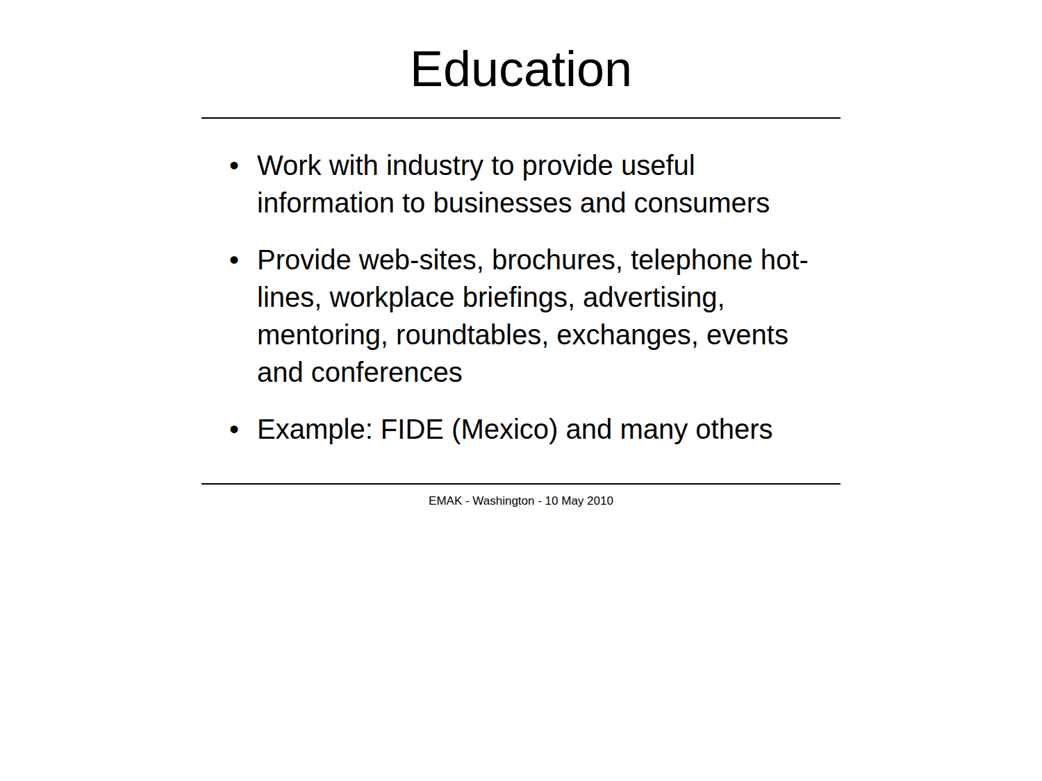Education
Work with industry to provide useful information to businesses and consumers
Provide web-sites, brochures, telephone hot-lines, workplace briefings, advertising, mentoring, roundtables, exchanges, events and conferences
Example: FIDE (Mexico) and many others
EMAK - Washington - 10 May 2010